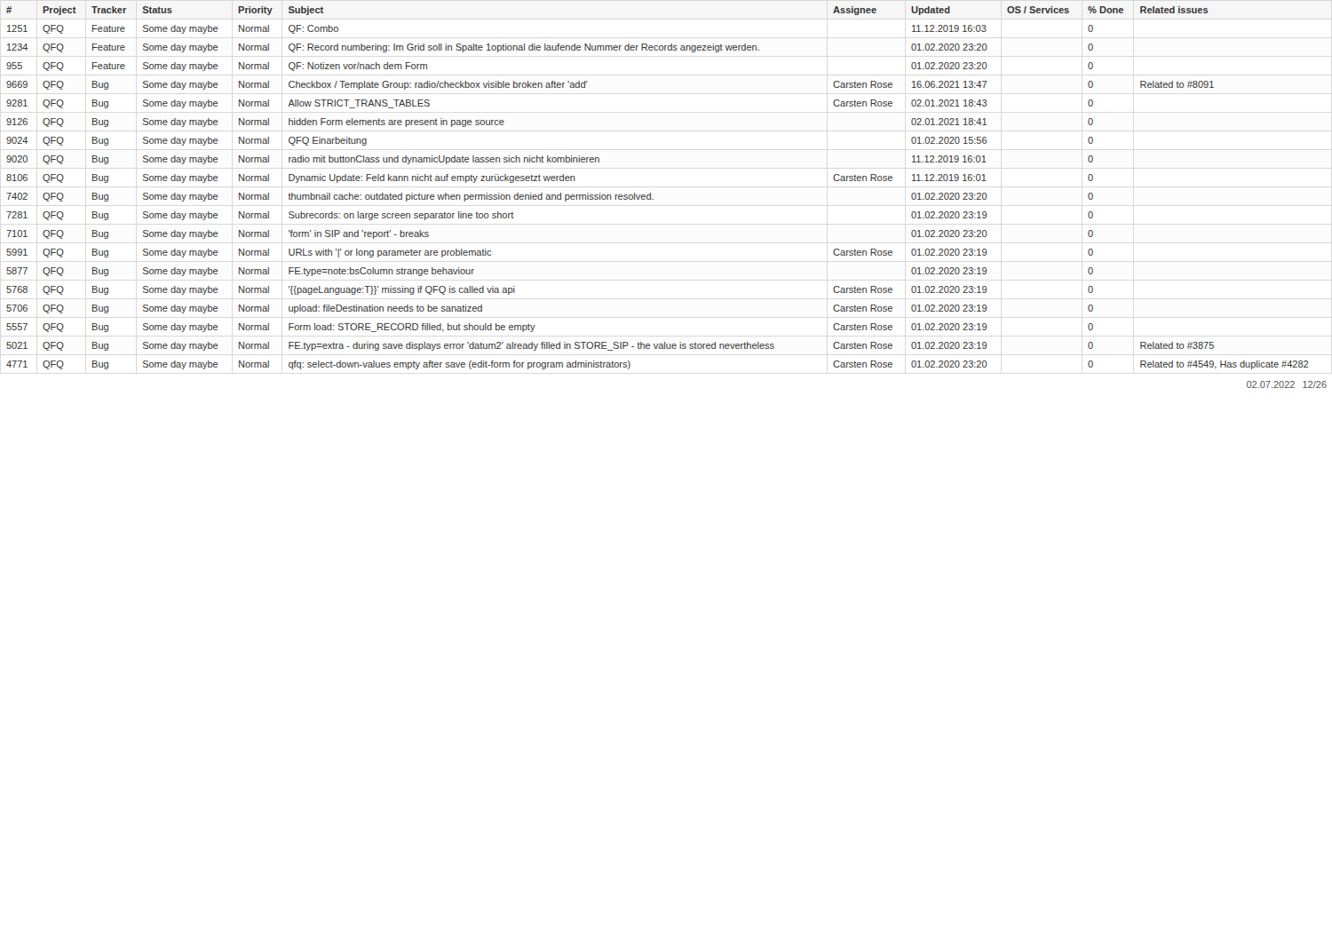| # | Project | Tracker | Status | Priority | Subject | Assignee | Updated | OS / Services | % Done | Related issues |
| --- | --- | --- | --- | --- | --- | --- | --- | --- | --- | --- |
| 1251 | QFQ | Feature | Some day maybe | Normal | QF: Combo | | 11.12.2019 16:03 | | 0 | |
| 1234 | QFQ | Feature | Some day maybe | Normal | QF: Record numbering: Im Grid soll in Spalte 1optional die laufende Nummer der Records angezeigt werden. | | 01.02.2020 23:20 | | 0 | |
| 955 | QFQ | Feature | Some day maybe | Normal | QF: Notizen vor/nach dem Form | | 01.02.2020 23:20 | | 0 | |
| 9669 | QFQ | Bug | Some day maybe | Normal | Checkbox / Template Group: radio/checkbox visible broken after 'add' | Carsten Rose | 16.06.2021 13:47 | | 0 | Related to #8091 |
| 9281 | QFQ | Bug | Some day maybe | Normal | Allow STRICT_TRANS_TABLES | Carsten Rose | 02.01.2021 18:43 | | 0 | |
| 9126 | QFQ | Bug | Some day maybe | Normal | hidden Form elements are present in page source | | 02.01.2021 18:41 | | 0 | |
| 9024 | QFQ | Bug | Some day maybe | Normal | QFQ Einarbeitung | | 01.02.2020 15:56 | | 0 | |
| 9020 | QFQ | Bug | Some day maybe | Normal | radio mit buttonClass und dynamicUpdate lassen sich nicht kombinieren | | 11.12.2019 16:01 | | 0 | |
| 8106 | QFQ | Bug | Some day maybe | Normal | Dynamic Update: Feld kann nicht auf empty zurückgesetzt werden | Carsten Rose | 11.12.2019 16:01 | | 0 | |
| 7402 | QFQ | Bug | Some day maybe | Normal | thumbnail cache: outdated picture when permission denied and permission resolved. | | 01.02.2020 23:20 | | 0 | |
| 7281 | QFQ | Bug | Some day maybe | Normal | Subrecords: on large screen separator line too short | | 01.02.2020 23:19 | | 0 | |
| 7101 | QFQ | Bug | Some day maybe | Normal | 'form' in SIP and 'report' - breaks | | 01.02.2020 23:20 | | 0 | |
| 5991 | QFQ | Bug | Some day maybe | Normal | URLs with '/' or long parameter are problematic | Carsten Rose | 01.02.2020 23:19 | | 0 | |
| 5877 | QFQ | Bug | Some day maybe | Normal | FE.type=note:bsColumn strange behaviour | | 01.02.2020 23:19 | | 0 | |
| 5768 | QFQ | Bug | Some day maybe | Normal | '{{pageLanguage:T}}' missing if QFQ is called via api | Carsten Rose | 01.02.2020 23:19 | | 0 | |
| 5706 | QFQ | Bug | Some day maybe | Normal | upload: fileDestination needs to be sanatized | Carsten Rose | 01.02.2020 23:19 | | 0 | |
| 5557 | QFQ | Bug | Some day maybe | Normal | Form load: STORE_RECORD filled, but should be empty | Carsten Rose | 01.02.2020 23:19 | | 0 | |
| 5021 | QFQ | Bug | Some day maybe | Normal | FE.typ=extra - during save displays error 'datum2' already filled in STORE_SIP - the value is stored nevertheless | Carsten Rose | 01.02.2020 23:19 | | 0 | Related to #3875 |
| 4771 | QFQ | Bug | Some day maybe | Normal | qfq: select-down-values empty after save (edit-form for program administrators) | Carsten Rose | 01.02.2020 23:20 | | 0 | Related to #4549, Has duplicate #4282 |
02.07.2022 12/26